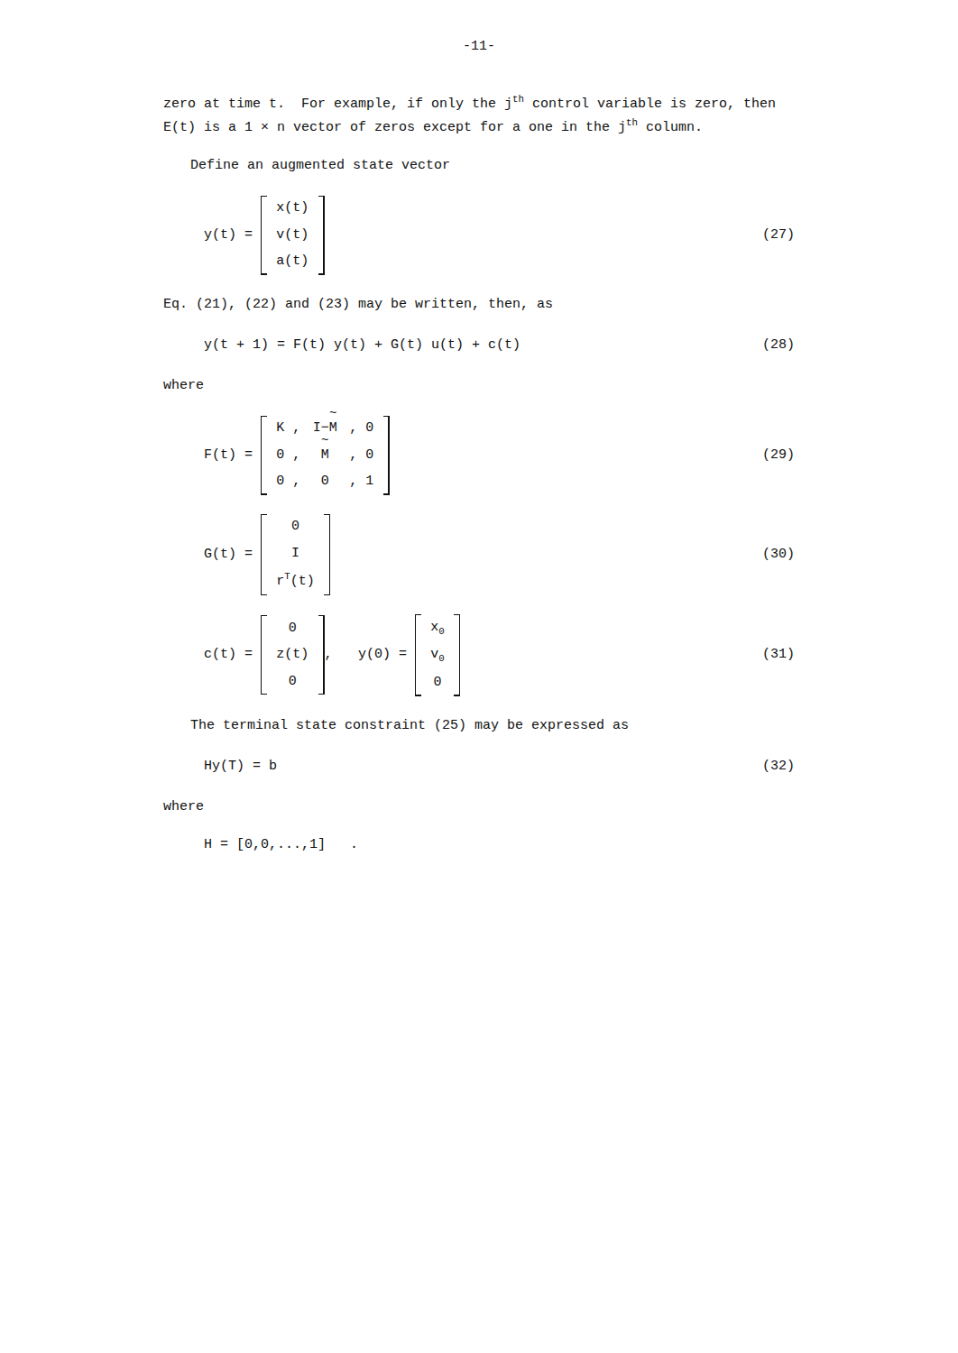-11-
zero at time t. For example, if only the jth control variable is zero, then E(t) is a 1 × n vector of zeros except for a one in the jth column.
Define an augmented state vector
y(t) =
| x(t) |
| v(t) |
| a(t) |
(27)
Eq. (21), (22) and (23) may be written, then, as
y(t + 1) = F(t) y(t) + G(t) u(t) + c(t)
(28)
where
F(t) =
| K , | I− M | , 0 |
| 0 , | M | , 0 |
| 0 , | 0 | , 1 |
(29)
G(t) =
| 0 |
| I |
| r T (t) |
(30)
c(t) =
| 0 |
| z(t) |
| 0 |
, y(0) =
| x 0 |
| v 0 |
| 0 |
(31)
The terminal state constraint (25) may be expressed as
Hy(T) = b
(32)
where
H = [0,0,...,1] .